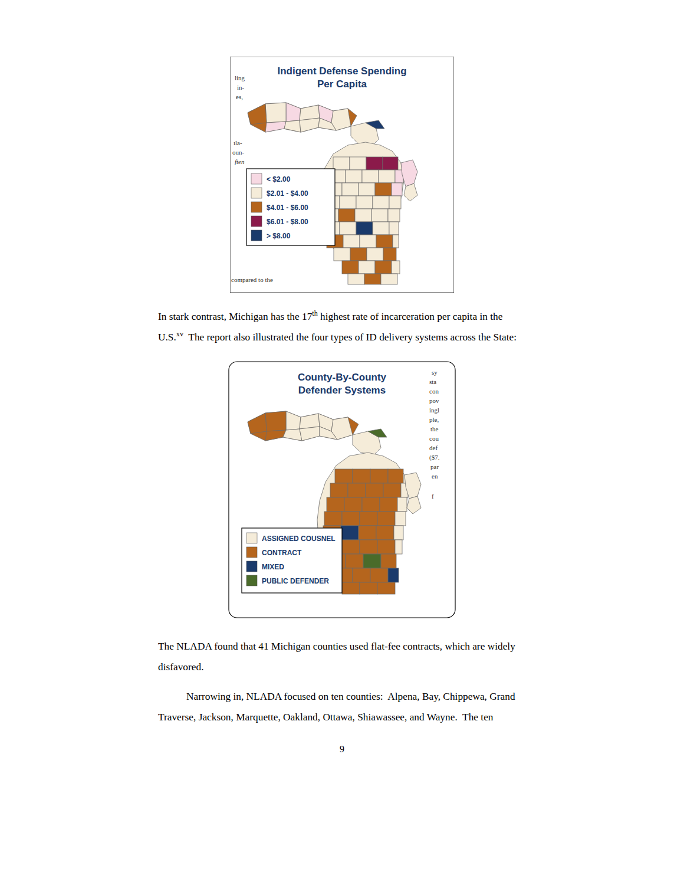Indigent Defense Spending Per Capita ling in- es, ıla- oun- ften compared to the < $2.00 $2.01 - $4.00 $4.01 - $6.00 $6.01 - $8.00 > $8.00
In stark contrast, Michigan has the 17th highest rate of incarceration per capita in the U.S.xv The report also illustrated the four types of ID delivery systems across the State:
County-By-County Defender Systems sy sta con pov ingl ple, the cou def ($7. par en f ASSIGNED COUSNEL CONTRACT MIXED PUBLIC DEFENDER
The NLADA found that 41 Michigan counties used flat-fee contracts, which are widely disfavored.
Narrowing in, NLADA focused on ten counties: Alpena, Bay, Chippewa, Grand Traverse, Jackson, Marquette, Oakland, Ottawa, Shiawassee, and Wayne. The ten
9